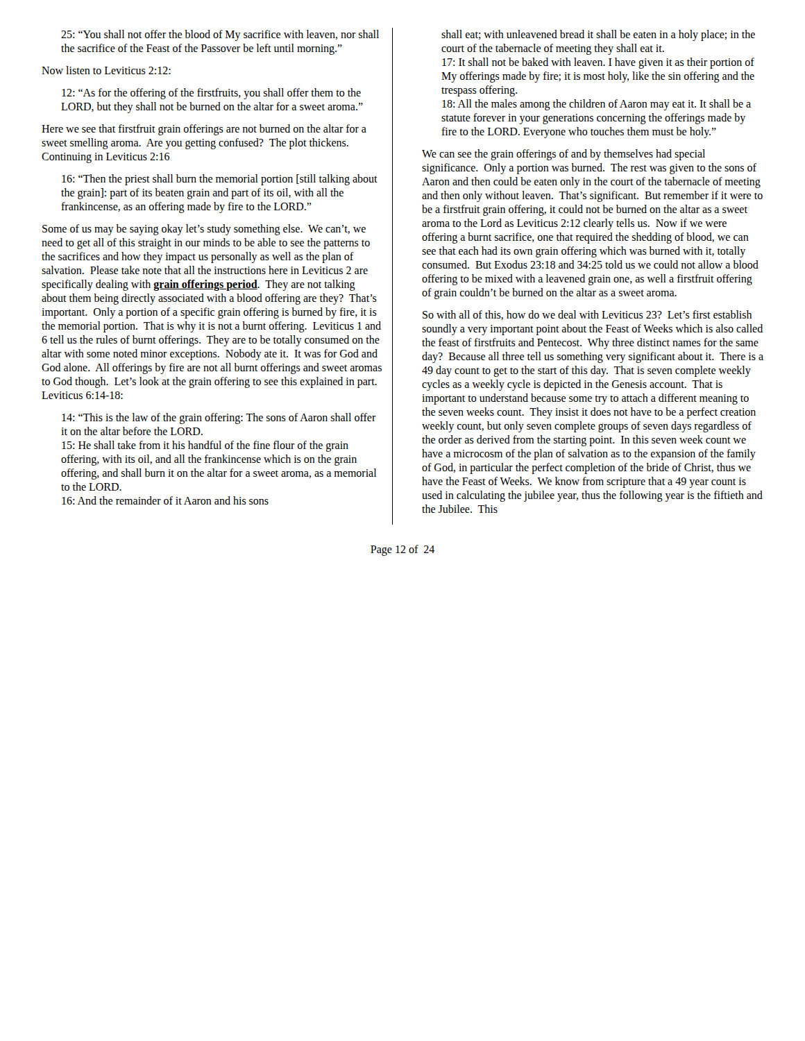25: “You shall not offer the blood of My sacrifice with leaven, nor shall the sacrifice of the Feast of the Passover be left until morning.”
Now listen to Leviticus 2:12:
12: “As for the offering of the firstfruits, you shall offer them to the LORD, but they shall not be burned on the altar for a sweet aroma.”
Here we see that firstfruit grain offerings are not burned on the altar for a sweet smelling aroma. Are you getting confused? The plot thickens. Continuing in Leviticus 2:16
16: “Then the priest shall burn the memorial portion [still talking about the grain]: part of its beaten grain and part of its oil, with all the frankincense, as an offering made by fire to the LORD.”
Some of us may be saying okay let’s study something else. We can’t, we need to get all of this straight in our minds to be able to see the patterns to the sacrifices and how they impact us personally as well as the plan of salvation. Please take note that all the instructions here in Leviticus 2 are specifically dealing with grain offerings period. They are not talking about them being directly associated with a blood offering are they? That’s important. Only a portion of a specific grain offering is burned by fire, it is the memorial portion. That is why it is not a burnt offering. Leviticus 1 and 6 tell us the rules of burnt offerings. They are to be totally consumed on the altar with some noted minor exceptions. Nobody ate it. It was for God and God alone. All offerings by fire are not all burnt offerings and sweet aromas to God though. Let’s look at the grain offering to see this explained in part. Leviticus 6:14-18:
14: “This is the law of the grain offering: The sons of Aaron shall offer it on the altar before the LORD.
15: He shall take from it his handful of the fine flour of the grain offering, with its oil, and all the frankincense which is on the grain offering, and shall burn it on the altar for a sweet aroma, as a memorial to the LORD.
16: And the remainder of it Aaron and his sons
shall eat; with unleavened bread it shall be eaten in a holy place; in the court of the tabernacle of meeting they shall eat it.
17: It shall not be baked with leaven. I have given it as their portion of My offerings made by fire; it is most holy, like the sin offering and the trespass offering.
18: All the males among the children of Aaron may eat it. It shall be a statute forever in your generations concerning the offerings made by fire to the LORD. Everyone who touches them must be holy.”
We can see the grain offerings of and by themselves had special significance. Only a portion was burned. The rest was given to the sons of Aaron and then could be eaten only in the court of the tabernacle of meeting and then only without leaven. That’s significant. But remember if it were to be a firstfruit grain offering, it could not be burned on the altar as a sweet aroma to the Lord as Leviticus 2:12 clearly tells us. Now if we were offering a burnt sacrifice, one that required the shedding of blood, we can see that each had its own grain offering which was burned with it, totally consumed. But Exodus 23:18 and 34:25 told us we could not allow a blood offering to be mixed with a leavened grain one, as well a firstfruit offering of grain couldn’t be burned on the altar as a sweet aroma.
So with all of this, how do we deal with Leviticus 23? Let’s first establish soundly a very important point about the Feast of Weeks which is also called the feast of firstfruits and Pentecost. Why three distinct names for the same day? Because all three tell us something very significant about it. There is a 49 day count to get to the start of this day. That is seven complete weekly cycles as a weekly cycle is depicted in the Genesis account. That is important to understand because some try to attach a different meaning to the seven weeks count. They insist it does not have to be a perfect creation weekly count, but only seven complete groups of seven days regardless of the order as derived from the starting point. In this seven week count we have a microcosm of the plan of salvation as to the expansion of the family of God, in particular the perfect completion of the bride of Christ, thus we have the Feast of Weeks. We know from scripture that a 49 year count is used in calculating the jubilee year, thus the following year is the fiftieth and the Jubilee. This
Page 12 of 24